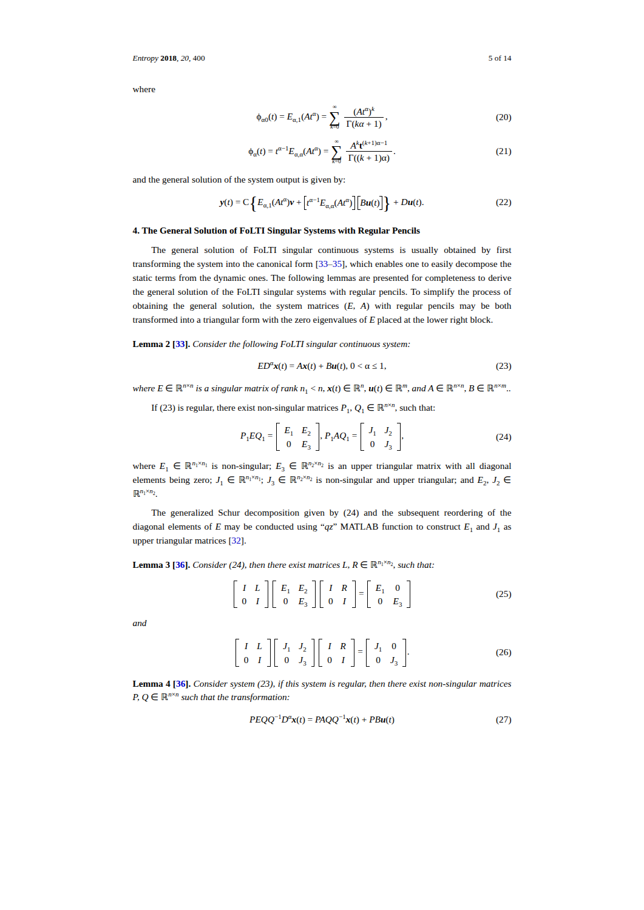Entropy 2018, 20, 400
5 of 14
where
ϕα0(t) = Eα,1(Atα) = ∞∑k=0 (Atα)k Γ(kα + 1),
(20)
ϕα(t) = tα−1Eα,α(Atα) = ∞∑k=0 Akt(k+1)α−1 Γ((k + 1)α).
(21)
and the general solution of the system output is given by:
y(t) = C{Eα,1(Atα)v + tα−1Eα,α(Atα) Bu(t)} + Du(t).
(22)
4. The General Solution of FoLTI Singular Systems with Regular Pencils
The general solution of FoLTI singular continuous systems is usually obtained by first transforming the system into the canonical form [33–35], which enables one to easily decompose the static terms from the dynamic ones. The following lemmas are presented for completeness to derive the general solution of the FoLTI singular systems with regular pencils. To simplify the process of obtaining the general solution, the system matrices (E, A) with regular pencils may be both transformed into a triangular form with the zero eigenvalues of E placed at the lower right block.
Lemma 2 [33]. Consider the following FoLTI singular continuous system:
EDαx(t) = Ax(t) + Bu(t), 0 < α ≤ 1,
(23)
where E ∈ ℝn×n is a singular matrix of rank n1 < n, x(t) ∈ ℝn, u(t) ∈ ℝm, and A ∈ ℝn×n, B ∈ ℝn×m..
If (23) is regular, there exist non-singular matrices P1, Q1 ∈ ℝn×n, such that:
P1EQ1 =
| E 1 | E 2 |
| 0 | E 3 |
, P1AQ1 =
| J 1 | J 2 |
| 0 | J 3 |
,
(24)
where E1 ∈ ℝn1×n1 is non-singular; E3 ∈ ℝn2×n2 is an upper triangular matrix with all diagonal elements being zero; J1 ∈ ℝn1×n1; J3 ∈ ℝn2×n2 is non-singular and upper triangular; and E2, J2 ∈ ℝn1×n2.
The generalized Schur decomposition given by (24) and the subsequent reordering of the diagonal elements of E may be conducted using “qz” MATLAB function to construct E1 and J1 as upper triangular matrices [32].
Lemma 3 [36]. Consider (24), then there exist matrices L, R ∈ ℝn1×n2, such that:
| I | L |
| 0 | I |
| E 1 | E 2 |
| 0 | E 3 |
| I | R |
| 0 | I |
=
| E 1 | 0 |
| 0 | E 3 |
(25)
and
| I | L |
| 0 | I |
| J 1 | J 2 |
| 0 | J 3 |
| I | R |
| 0 | I |
=
| J 1 | 0 |
| 0 | J 3 |
.
(26)
Lemma 4 [36]. Consider system (23), if this system is regular, then there exist non-singular matrices P, Q ∈ ℝn×n such that the transformation:
PEQQ−1Dαx(t) = PAQQ−1x(t) + PB u(t)
(27)